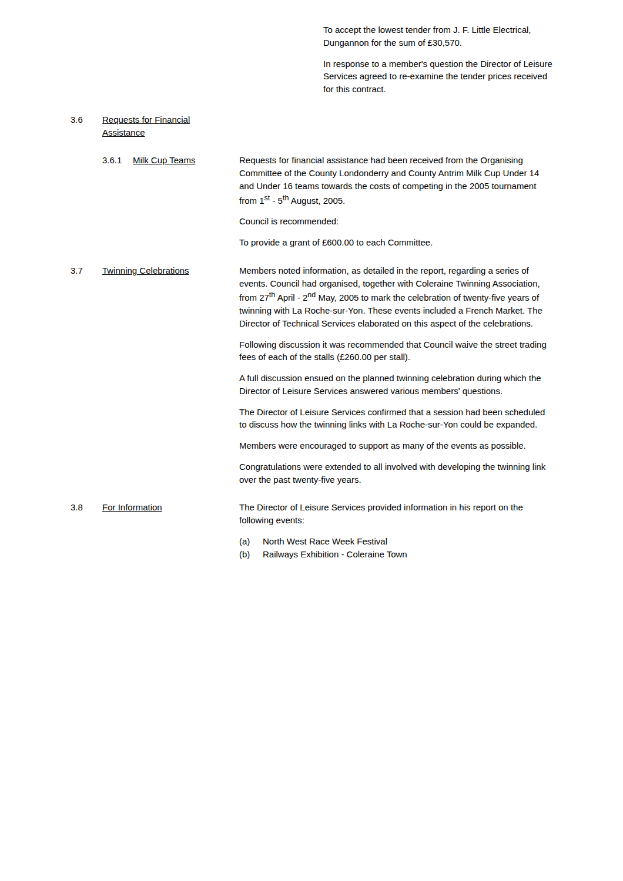To accept the lowest tender from J. F. Little Electrical, Dungannon for the sum of £30,570.
In response to a member's question the Director of Leisure Services agreed to re-examine the tender prices received for this contract.
3.6
Requests for Financial Assistance
3.6.1
Milk Cup Teams
Requests for financial assistance had been received from the Organising Committee of the County Londonderry and County Antrim Milk Cup Under 14 and Under 16 teams towards the costs of competing in the 2005 tournament from 1st - 5th August, 2005.
Council is recommended:
To provide a grant of £600.00 to each Committee.
3.7
Twinning Celebrations
Members noted information, as detailed in the report, regarding a series of events. Council had organised, together with Coleraine Twinning Association, from 27th April - 2nd May, 2005 to mark the celebration of twenty-five years of twinning with La Roche-sur-Yon. These events included a French Market. The Director of Technical Services elaborated on this aspect of the celebrations.
Following discussion it was recommended that Council waive the street trading fees of each of the stalls (£260.00 per stall).
A full discussion ensued on the planned twinning celebration during which the Director of Leisure Services answered various members' questions.
The Director of Leisure Services confirmed that a session had been scheduled to discuss how the twinning links with La Roche-sur-Yon could be expanded.
Members were encouraged to support as many of the events as possible.
Congratulations were extended to all involved with developing the twinning link over the past twenty-five years.
3.8
For Information
The Director of Leisure Services provided information in his report on the following events:
(a)
North West Race Week Festival
(b)
Railways Exhibition - Coleraine Town